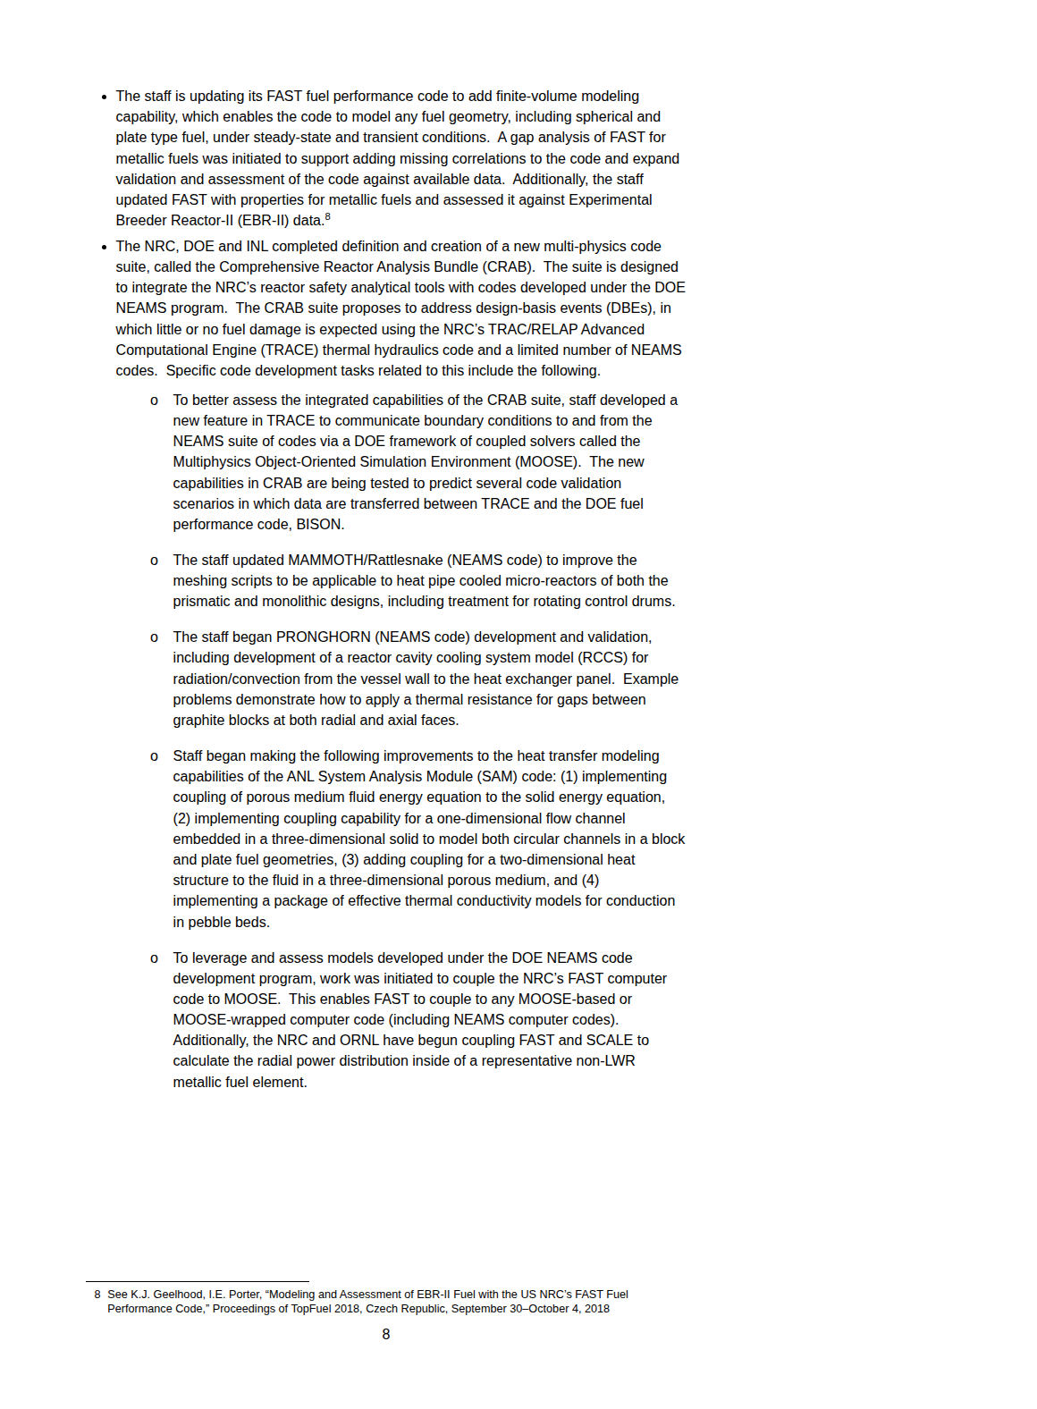The staff is updating its FAST fuel performance code to add finite-volume modeling capability, which enables the code to model any fuel geometry, including spherical and plate type fuel, under steady-state and transient conditions. A gap analysis of FAST for metallic fuels was initiated to support adding missing correlations to the code and expand validation and assessment of the code against available data. Additionally, the staff updated FAST with properties for metallic fuels and assessed it against Experimental Breeder Reactor-II (EBR-II) data.8
The NRC, DOE and INL completed definition and creation of a new multi-physics code suite, called the Comprehensive Reactor Analysis Bundle (CRAB). The suite is designed to integrate the NRC’s reactor safety analytical tools with codes developed under the DOE NEAMS program. The CRAB suite proposes to address design-basis events (DBEs), in which little or no fuel damage is expected using the NRC’s TRAC/RELAP Advanced Computational Engine (TRACE) thermal hydraulics code and a limited number of NEAMS codes. Specific code development tasks related to this include the following.
To better assess the integrated capabilities of the CRAB suite, staff developed a new feature in TRACE to communicate boundary conditions to and from the NEAMS suite of codes via a DOE framework of coupled solvers called the Multiphysics Object-Oriented Simulation Environment (MOOSE). The new capabilities in CRAB are being tested to predict several code validation scenarios in which data are transferred between TRACE and the DOE fuel performance code, BISON.
The staff updated MAMMOTH/Rattlesnake (NEAMS code) to improve the meshing scripts to be applicable to heat pipe cooled micro-reactors of both the prismatic and monolithic designs, including treatment for rotating control drums.
The staff began PRONGHORN (NEAMS code) development and validation, including development of a reactor cavity cooling system model (RCCS) for radiation/convection from the vessel wall to the heat exchanger panel. Example problems demonstrate how to apply a thermal resistance for gaps between graphite blocks at both radial and axial faces.
Staff began making the following improvements to the heat transfer modeling capabilities of the ANL System Analysis Module (SAM) code: (1) implementing coupling of porous medium fluid energy equation to the solid energy equation, (2) implementing coupling capability for a one-dimensional flow channel embedded in a three-dimensional solid to model both circular channels in a block and plate fuel geometries, (3) adding coupling for a two-dimensional heat structure to the fluid in a three-dimensional porous medium, and (4) implementing a package of effective thermal conductivity models for conduction in pebble beds.
To leverage and assess models developed under the DOE NEAMS code development program, work was initiated to couple the NRC’s FAST computer code to MOOSE. This enables FAST to couple to any MOOSE-based or MOOSE-wrapped computer code (including NEAMS computer codes). Additionally, the NRC and ORNL have begun coupling FAST and SCALE to calculate the radial power distribution inside of a representative non-LWR metallic fuel element.
8 See K.J. Geelhood, I.E. Porter, “Modeling and Assessment of EBR-II Fuel with the US NRC’s FAST Fuel Performance Code,” Proceedings of TopFuel 2018, Czech Republic, September 30–October 4, 2018
8